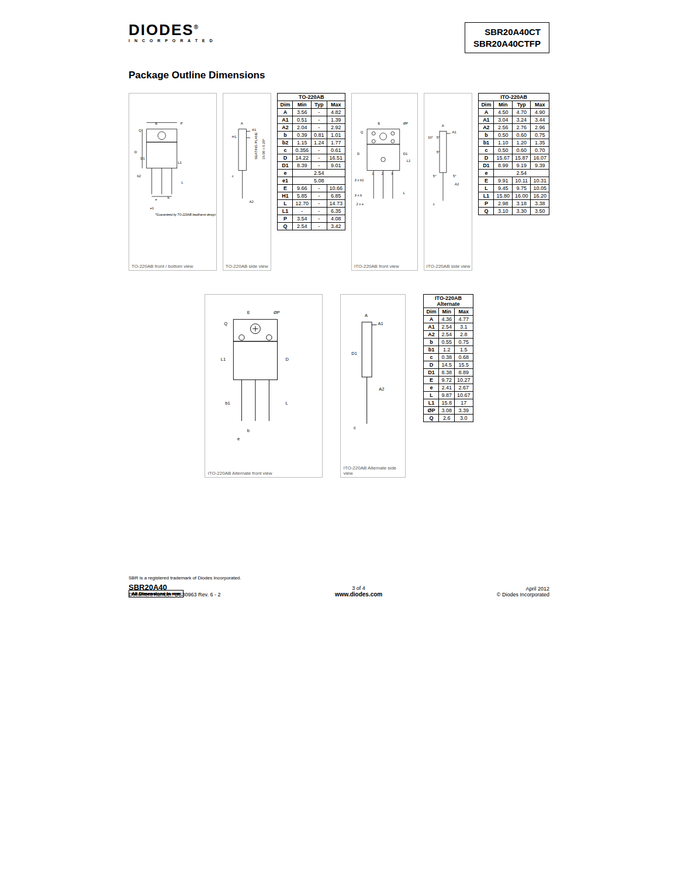DIODES®
I N C O R P O R A T E D
SBR20A40CT
SBR20A40CTFP
Package Outline Dimensions
E P Q D D1 b2 L1 L e b e1 *Guaranteed by TO-220AB leadframe design
TO-220AB front / bottom view
A A1 H1 c A2 SEATING PLANE 16.00 ± 0.20*
TO-220AB side view
TO-220AB
| Dim | Min | Typ | Max |
| --- | --- | --- | --- |
| A | 3.56 | - | 4.82 |
| A1 | 0.51 | - | 1.39 |
| A2 | 2.04 | - | 2.92 |
| b | 0.39 | 0.81 | 1.01 |
| b2 | 1.15 | 1.24 | 1.77 |
| c | 0.356 | - | 0.61 |
| D | 14.22 | - | 16.51 |
| D1 | 8.39 | - | 9.01 |
| e | 2.54 |
| e1 | 5.08 |
| E | 9.66 | - | 10.66 |
| H1 | 5.85 | - | 6.85 |
| L | 12.70 | - | 14.73 |
| L1 | - | - | 6.35 |
| P | 3.54 | - | 4.08 |
| Q | 2.54 | - | 3.42 |
| All Dimensions in mm |
E ØP Q D D1 L1 1 2 3 3 x b1 3 x b 2 x e L
ITO-220AB front view
A A1 10° 5° 5° 5° 5° A2 c
ITO-220AB side view
ITO-220AB
| Dim | Min | Typ | Max |
| --- | --- | --- | --- |
| A | 4.50 | 4.70 | 4.90 |
| A1 | 3.04 | 3.24 | 3.44 |
| A2 | 2.56 | 2.76 | 2.96 |
| b | 0.50 | 0.60 | 0.75 |
| b1 | 1.10 | 1.20 | 1.35 |
| c | 0.50 | 0.60 | 0.70 |
| D | 15.67 | 15.87 | 16.07 |
| D1 | 8.99 | 9.19 | 9.39 |
| e | 2.54 |
| E | 9.91 | 10.11 | 10.31 |
| L | 9.45 | 9.75 | 10.05 |
| L1 | 15.80 | 16.00 | 16.20 |
| P | 2.98 | 3.18 | 3.38 |
| Q | 3.10 | 3.30 | 3.50 |
| All Dimensions in mm |
E ØP Q L1 D b1 L b e
ITO-220AB Alternate front view
A A1 D1 A2 c
ITO-220AB Alternate side view
ITO-220AB Alternate
| Dim | Min | Max |
| --- | --- | --- |
| A | 4.36 | 4.77 |
| A1 | 2.54 | 3.1 |
| A2 | 2.54 | 2.8 |
| b | 0.55 | 0.75 |
| b1 | 1.2 | 1.5 |
| c | 0.38 | 0.68 |
| D | 14.5 | 15.5 |
| D1 | 8.38 | 8.89 |
| E | 9.72 | 10.27 |
| e | 2.41 | 2.67 |
| L | 9.87 | 10.67 |
| L1 | 15.8 | 17 |
| ØP | 3.08 | 3.39 |
| Q | 2.6 | 3.0 |
| All Dimensions in mm |
SBR is a registered trademark of Diodes Incorporated.
SBR20A40
Document number: DS30963 Rev. 6 - 2
3 of 4
www.diodes.com
April 2012
© Diodes Incorporated